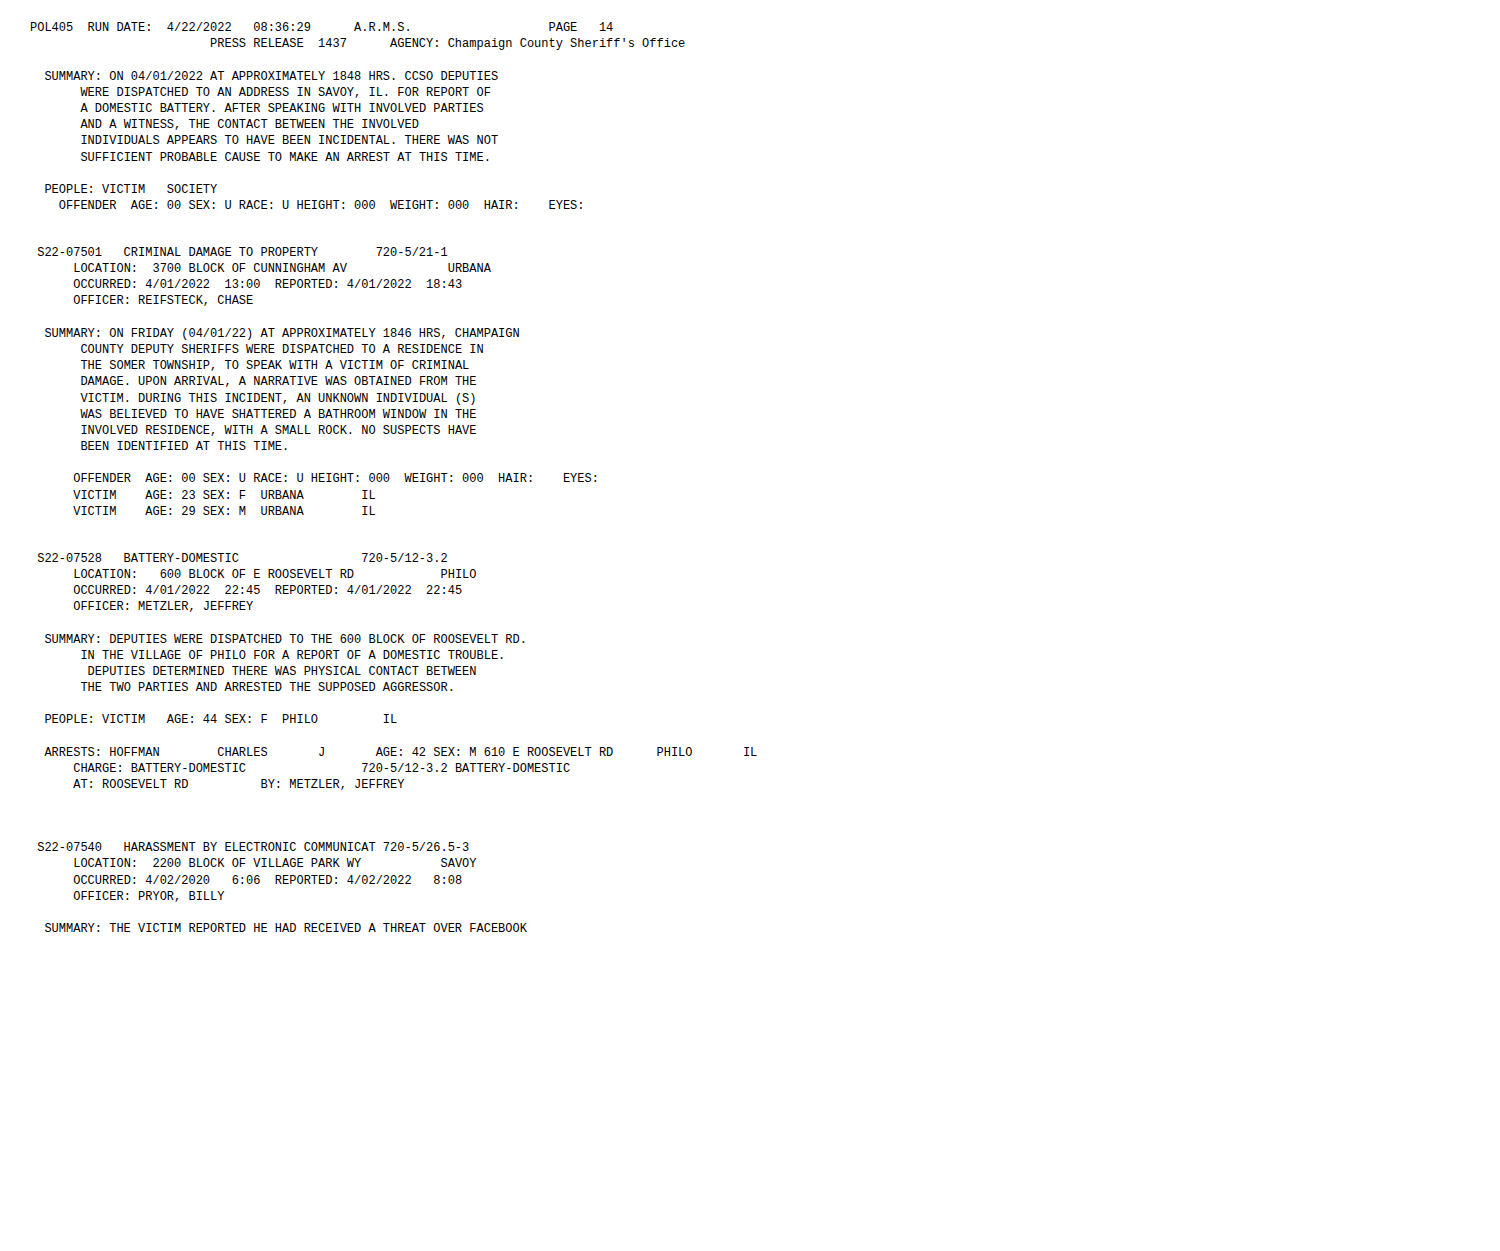POL405  RUN DATE:  4/22/2022   08:36:29      A.R.M.S.                   PAGE   14
                         PRESS RELEASE  1437      AGENCY: Champaign County Sheriff's Office
  SUMMARY: ON 04/01/2022 AT APPROXIMATELY 1848 HRS. CCSO DEPUTIES
       WERE DISPATCHED TO AN ADDRESS IN SAVOY, IL. FOR REPORT OF
       A DOMESTIC BATTERY. AFTER SPEAKING WITH INVOLVED PARTIES
       AND A WITNESS, THE CONTACT BETWEEN THE INVOLVED
       INDIVIDUALS APPEARS TO HAVE BEEN INCIDENTAL. THERE WAS NOT
       SUFFICIENT PROBABLE CAUSE TO MAKE AN ARREST AT THIS TIME.

  PEOPLE: VICTIM   SOCIETY
    OFFENDER  AGE: 00 SEX: U RACE: U HEIGHT: 000  WEIGHT: 000  HAIR:    EYES:
 S22-07501   CRIMINAL DAMAGE TO PROPERTY        720-5/21-1
      LOCATION:  3700 BLOCK OF CUNNINGHAM AV              URBANA
      OCCURRED: 4/01/2022  13:00  REPORTED: 4/01/2022  18:43
      OFFICER: REIFSTECK, CHASE

  SUMMARY: ON FRIDAY (04/01/22) AT APPROXIMATELY 1846 HRS, CHAMPAIGN
       COUNTY DEPUTY SHERIFFS WERE DISPATCHED TO A RESIDENCE IN
       THE SOMER TOWNSHIP, TO SPEAK WITH A VICTIM OF CRIMINAL
       DAMAGE. UPON ARRIVAL, A NARRATIVE WAS OBTAINED FROM THE
       VICTIM. DURING THIS INCIDENT, AN UNKNOWN INDIVIDUAL (S)
       WAS BELIEVED TO HAVE SHATTERED A BATHROOM WINDOW IN THE
       INVOLVED RESIDENCE, WITH A SMALL ROCK. NO SUSPECTS HAVE
       BEEN IDENTIFIED AT THIS TIME.

      OFFENDER  AGE: 00 SEX: U RACE: U HEIGHT: 000  WEIGHT: 000  HAIR:    EYES:
      VICTIM    AGE: 23 SEX: F  URBANA        IL
      VICTIM    AGE: 29 SEX: M  URBANA        IL
 S22-07528   BATTERY-DOMESTIC                 720-5/12-3.2
      LOCATION:   600 BLOCK OF E ROOSEVELT RD            PHILO
      OCCURRED: 4/01/2022  22:45  REPORTED: 4/01/2022  22:45
      OFFICER: METZLER, JEFFREY

  SUMMARY: DEPUTIES WERE DISPATCHED TO THE 600 BLOCK OF ROOSEVELT RD.
       IN THE VILLAGE OF PHILO FOR A REPORT OF A DOMESTIC TROUBLE.
        DEPUTIES DETERMINED THERE WAS PHYSICAL CONTACT BETWEEN
       THE TWO PARTIES AND ARRESTED THE SUPPOSED AGGRESSOR.

  PEOPLE: VICTIM   AGE: 44 SEX: F  PHILO         IL

  ARRESTS: HOFFMAN        CHARLES       J       AGE: 42 SEX: M 610 E ROOSEVELT RD      PHILO       IL
      CHARGE: BATTERY-DOMESTIC                720-5/12-3.2 BATTERY-DOMESTIC
      AT: ROOSEVELT RD          BY: METZLER, JEFFREY
 S22-07540   HARASSMENT BY ELECTRONIC COMMUNICAT 720-5/26.5-3
      LOCATION:  2200 BLOCK OF VILLAGE PARK WY           SAVOY
      OCCURRED: 4/02/2020   6:06  REPORTED: 4/02/2022   8:08
      OFFICER: PRYOR, BILLY

  SUMMARY: THE VICTIM REPORTED HE HAD RECEIVED A THREAT OVER FACEBOOK